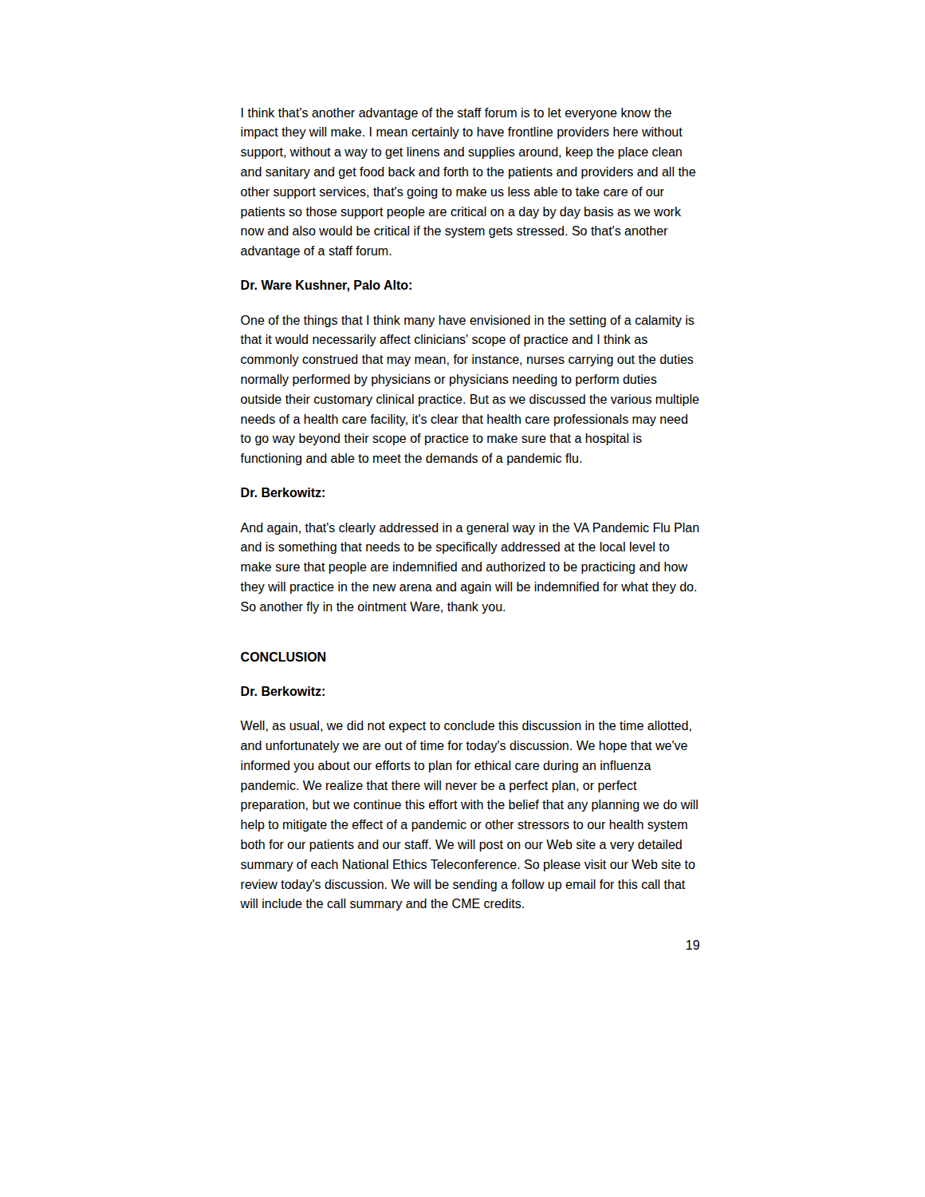I think that's another advantage of the staff forum is to let everyone know the impact they will make. I mean certainly to have frontline providers here without support, without a way to get linens and supplies around, keep the place clean and sanitary and get food back and forth to the patients and providers and all the other support services, that's going to make us less able to take care of our patients so those support people are critical on a day by day basis as we work now and also would be critical if the system gets stressed. So that's another advantage of a staff forum.
Dr. Ware Kushner, Palo Alto:
One of the things that I think many have envisioned in the setting of a calamity is that it would necessarily affect clinicians' scope of practice and I think as commonly construed that may mean, for instance, nurses carrying out the duties normally performed by physicians or physicians needing to perform duties outside their customary clinical practice. But as we discussed the various multiple needs of a health care facility, it's clear that health care professionals may need to go way beyond their scope of practice to make sure that a hospital is functioning and able to meet the demands of a pandemic flu.
Dr. Berkowitz:
And again, that's clearly addressed in a general way in the VA Pandemic Flu Plan and is something that needs to be specifically addressed at the local level to make sure that people are indemnified and authorized to be practicing and how they will practice in the new arena and again will be indemnified for what they do. So another fly in the ointment Ware, thank you.
CONCLUSION
Dr. Berkowitz:
Well, as usual, we did not expect to conclude this discussion in the time allotted, and unfortunately we are out of time for today's discussion. We hope that we've informed you about our efforts to plan for ethical care during an influenza pandemic. We realize that there will never be a perfect plan, or perfect preparation, but we continue this effort with the belief that any planning we do will help to mitigate the effect of a pandemic or other stressors to our health system both for our patients and our staff. We will post on our Web site a very detailed summary of each National Ethics Teleconference. So please visit our Web site to review today's discussion. We will be sending a follow up email for this call that will include the call summary and the CME credits.
19